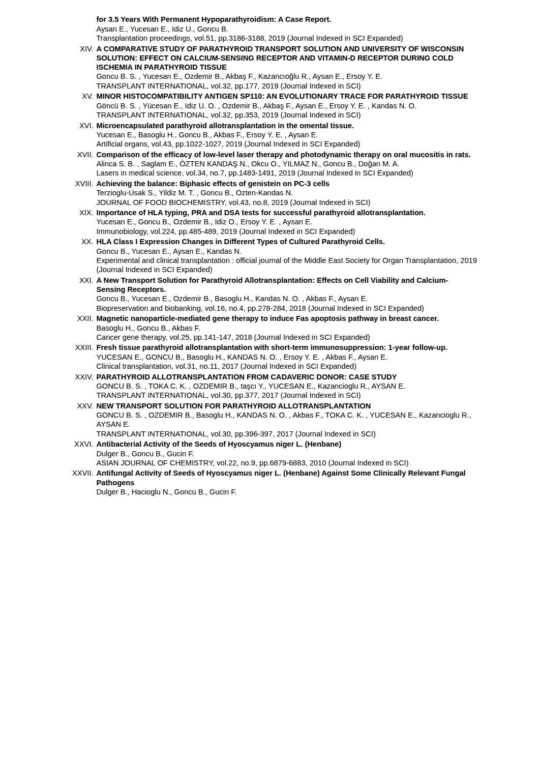for 3.5 Years With Permanent Hypoparathyroidism: A Case Report.
Aysan E., Yucesan E., Idiz U., Goncu B.
Transplantation proceedings, vol.51, pp.3186-3188, 2019 (Journal Indexed in SCI Expanded)
XIV.
A COMPARATIVE STUDY OF PARATHYROID TRANSPORT SOLUTION AND UNIVERSITY OF WISCONSIN SOLUTION: EFFECT ON CALCIUM-SENSING RECEPTOR AND VITAMIN-D RECEPTOR DURING COLD ISCHEMIA IN PARATHYROID TISSUE
Goncu B. S. , Yucesan E., Ozdemir B., Akbaş F., Kazancıoğlu R., Aysan E., Ersoy Y. E.
TRANSPLANT INTERNATIONAL, vol.32, pp.177, 2019 (Journal Indexed in SCI)
XV.
MINOR HISTOCOMPATIBILITY ANTIGEN SP110: AN EVOLUTIONARY TRACE FOR PARATHYROID TISSUE
Göncü B. S. , Yücesan E., Idiz U. O. , Ozdemir B., Akbaş F., Aysan E., Ersoy Y. E. , Kandas N. O.
TRANSPLANT INTERNATIONAL, vol.32, pp.353, 2019 (Journal Indexed in SCI)
XVI.
Microencapsulated parathyroid allotransplantation in the omental tissue.
Yucesan E., Basoglu H., Goncu B., Akbas F., Ersoy Y. E. , Aysan E.
Artificial organs, vol.43, pp.1022-1027, 2019 (Journal Indexed in SCI Expanded)
XVII.
Comparison of the efficacy of low-level laser therapy and photodynamic therapy on oral mucositis in rats.
Alinca S. B. , Saglam E., ÖZTEN KANDAŞ N., Okcu O., YILMAZ N., Goncu B., Doğan M. A.
Lasers in medical science, vol.34, no.7, pp.1483-1491, 2019 (Journal Indexed in SCI Expanded)
XVIII.
Achieving the balance: Biphasic effects of genistein on PC-3 cells
Terzioglu-Usak S., Yildiz M. T. , Goncu B., Ozten-Kandas N.
JOURNAL OF FOOD BIOCHEMISTRY, vol.43, no.8, 2019 (Journal Indexed in SCI)
XIX.
Importance of HLA typing, PRA and DSA tests for successful parathyroid allotransplantation.
Yucesan E., Goncu B., Ozdemir B., Idiz O., Ersoy Y. E. , Aysan E.
Immunobiology, vol.224, pp.485-489, 2019 (Journal Indexed in SCI Expanded)
XX.
HLA Class I Expression Changes in Different Types of Cultured Parathyroid Cells.
Goncu B., Yucesan E., Aysan E., Kandas N.
Experimental and clinical transplantation : official journal of the Middle East Society for Organ Transplantation, 2019 (Journal Indexed in SCI Expanded)
XXI.
A New Transport Solution for Parathyroid Allotransplantation: Effects on Cell Viability and Calcium-Sensing Receptors.
Goncu B., Yucesan E., Ozdemir B., Basoglu H., Kandas N. O. , Akbas F., Aysan E.
Biopreservation and biobanking, vol.16, no.4, pp.278-284, 2018 (Journal Indexed in SCI Expanded)
XXII.
Magnetic nanoparticle-mediated gene therapy to induce Fas apoptosis pathway in breast cancer.
Basoglu H., Goncu B., Akbas F.
Cancer gene therapy, vol.25, pp.141-147, 2018 (Journal Indexed in SCI Expanded)
XXIII.
Fresh tissue parathyroid allotransplantation with short-term immunosuppression: 1-year follow-up.
YUCESAN E., GONCU B., Basoglu H., KANDAS N. O. , Ersoy Y. E. , Akbas F., Aysan E.
Clinical transplantation, vol.31, no.11, 2017 (Journal Indexed in SCI Expanded)
XXIV.
PARATHYROID ALLOTRANSPLANTATION FROM CADAVERIC DONOR: CASE STUDY
GONCU B. S. , TOKA C. K. , OZDEMIR B., taşcı Y., YUCESAN E., Kazancioglu R., AYSAN E.
TRANSPLANT INTERNATIONAL, vol.30, pp.377, 2017 (Journal Indexed in SCI)
XXV.
NEW TRANSPORT SOLUTION FOR PARATHYROID ALLOTRANSPLANTATION
GONCU B. S. , OZDEMIR B., Basoglu H., KANDAS N. O. , Akbas F., TOKA C. K. , YUCESAN E., Kazancioglu R., AYSAN E.
TRANSPLANT INTERNATIONAL, vol.30, pp.396-397, 2017 (Journal Indexed in SCI)
XXVI.
Antibacterial Activity of the Seeds of Hyoscyamus niger L. (Henbane)
Dulger B., Goncu B., Gucin F.
ASIAN JOURNAL OF CHEMISTRY, vol.22, no.9, pp.6879-6883, 2010 (Journal Indexed in SCI)
XXVII.
Antifungal Activity of Seeds of Hyoscyamus niger L. (Henbane) Against Some Clinically Relevant Fungal Pathogens
Dulger B., Hacioglu N., Goncu B., Gucin F.